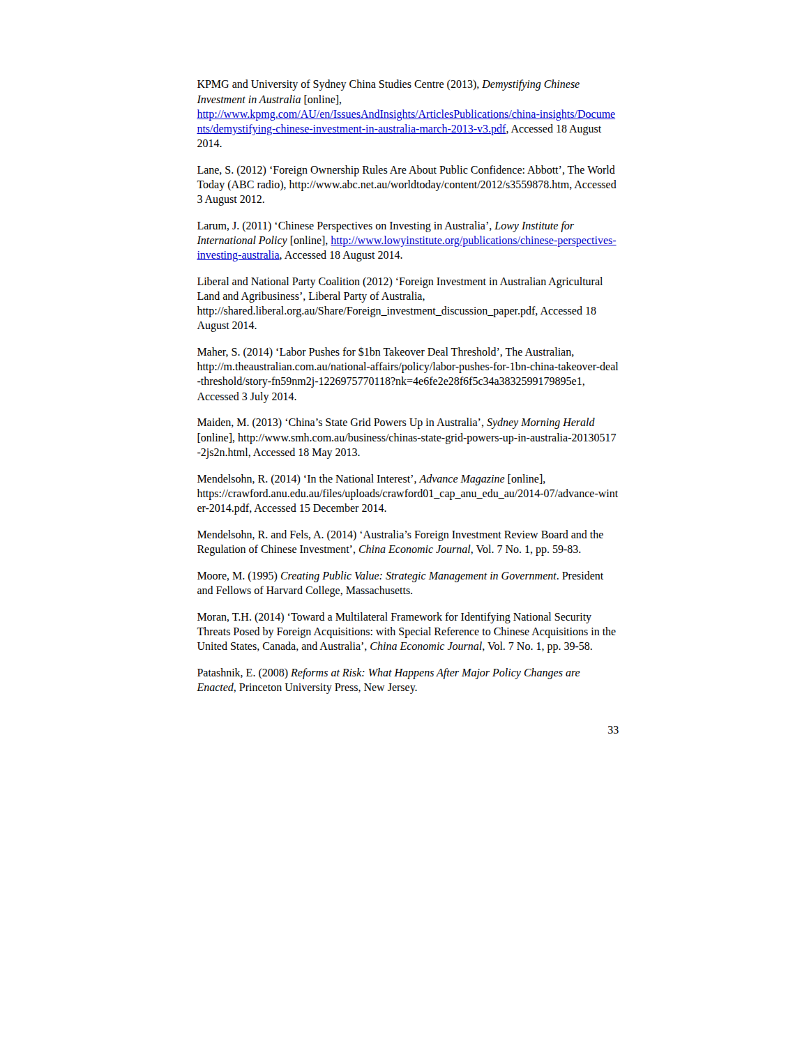KPMG and University of Sydney China Studies Centre (2013), Demystifying Chinese Investment in Australia [online],
http://www.kpmg.com/AU/en/IssuesAndInsights/ArticlesPublications/china-insights/Documents/demystifying-chinese-investment-in-australia-march-2013-v3.pdf, Accessed 18 August 2014.
Lane, S. (2012) ‘Foreign Ownership Rules Are About Public Confidence: Abbott’, The World Today (ABC radio), http://www.abc.net.au/worldtoday/content/2012/s3559878.htm, Accessed 3 August 2012.
Larum, J. (2011) ‘Chinese Perspectives on Investing in Australia’, Lowy Institute for International Policy [online], http://www.lowyinstitute.org/publications/chinese-perspectives-investing-australia, Accessed 18 August 2014.
Liberal and National Party Coalition (2012) ‘Foreign Investment in Australian Agricultural Land and Agribusiness’, Liberal Party of Australia,
http://shared.liberal.org.au/Share/Foreign_investment_discussion_paper.pdf, Accessed 18 August 2014.
Maher, S. (2014) ‘Labor Pushes for $1bn Takeover Deal Threshold’, The Australian,
http://m.theaustralian.com.au/national-affairs/policy/labor-pushes-for-1bn-china-takeover-deal-threshold/story-fn59nm2j-1226975770118?nk=4e6fe2e28f6f5c34a3832599179895e1, Accessed 3 July 2014.
Maiden, M. (2013) ‘China’s State Grid Powers Up in Australia’, Sydney Morning Herald [online], http://www.smh.com.au/business/chinas-state-grid-powers-up-in-australia-20130517-2js2n.html, Accessed 18 May 2013.
Mendelsohn, R. (2014) ‘In the National Interest’, Advance Magazine [online],
https://crawford.anu.edu.au/files/uploads/crawford01_cap_anu_edu_au/2014-07/advance-winter-2014.pdf, Accessed 15 December 2014.
Mendelsohn, R. and Fels, A. (2014) ‘Australia’s Foreign Investment Review Board and the Regulation of Chinese Investment’, China Economic Journal, Vol. 7 No. 1, pp. 59-83.
Moore, M. (1995) Creating Public Value: Strategic Management in Government. President and Fellows of Harvard College, Massachusetts.
Moran, T.H. (2014) ‘Toward a Multilateral Framework for Identifying National Security Threats Posed by Foreign Acquisitions: with Special Reference to Chinese Acquisitions in the United States, Canada, and Australia’, China Economic Journal, Vol. 7 No. 1, pp. 39-58.
Patashnik, E. (2008) Reforms at Risk: What Happens After Major Policy Changes are Enacted, Princeton University Press, New Jersey.
33